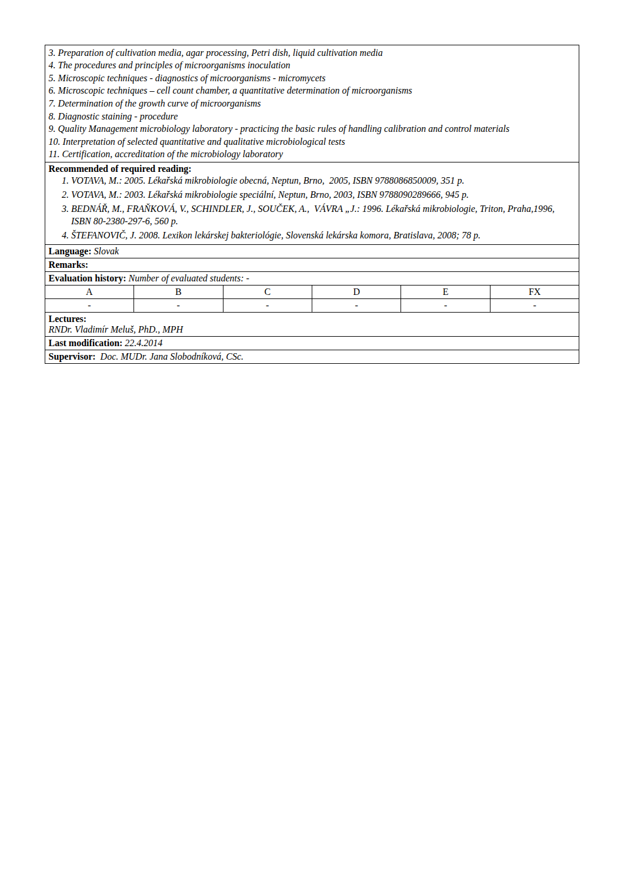| 3. Preparation of cultivation media, agar processing, Petri dish, liquid cultivation media 4. The procedures and principles of microorganisms inoculation 5. Microscopic techniques - diagnostics of microorganisms - micromycets 6. Microscopic techniques – cell count chamber, a quantitative determination of microorganisms 7. Determination of the growth curve of microorganisms 8. Diagnostic staining - procedure 9. Quality Management microbiology laboratory - practicing the basic rules of handling calibration and control materials 10. Interpretation of selected quantitative and qualitative microbiological tests 11. Certification, accreditation of the microbiology laboratory |
| Recommended of required reading: VOTAVA, M.: 2005. Lékařská mikrobiologie obecná, Neptun, Brno, 2005, ISBN 9788086850009, 351 p. VOTAVA, M.: 2003. Lékařská mikrobiologie speciální, Neptun, Brno, 2003, ISBN 9788090289666, 945 p. BEDNÁŘ, M., FRAŇKOVÁ, V., SCHINDLER, J., SOUČEK, A., VÁVRA „J.: 1996. Lékařská mikrobiologie, Triton, Praha,1996, ISBN 80-2380-297-6, 560 p. ŠTEFANOVIČ, J. 2008. Lexikon lekárskej bakteriológie, Slovenská lekárska komora, Bratislava, 2008; 78 p. |
| Language: Slovak |
| Remarks: |
| Evaluation history: Number of evaluated students: - |
| A | B | C | D | E | FX |
| - | - | - | - | - | - |
| Lectures: RNDr. Vladimír Meluš, PhD., MPH |
| Last modification: 22.4.2014 |
| Supervisor: Doc. MUDr. Jana Slobodníková, CSc. |